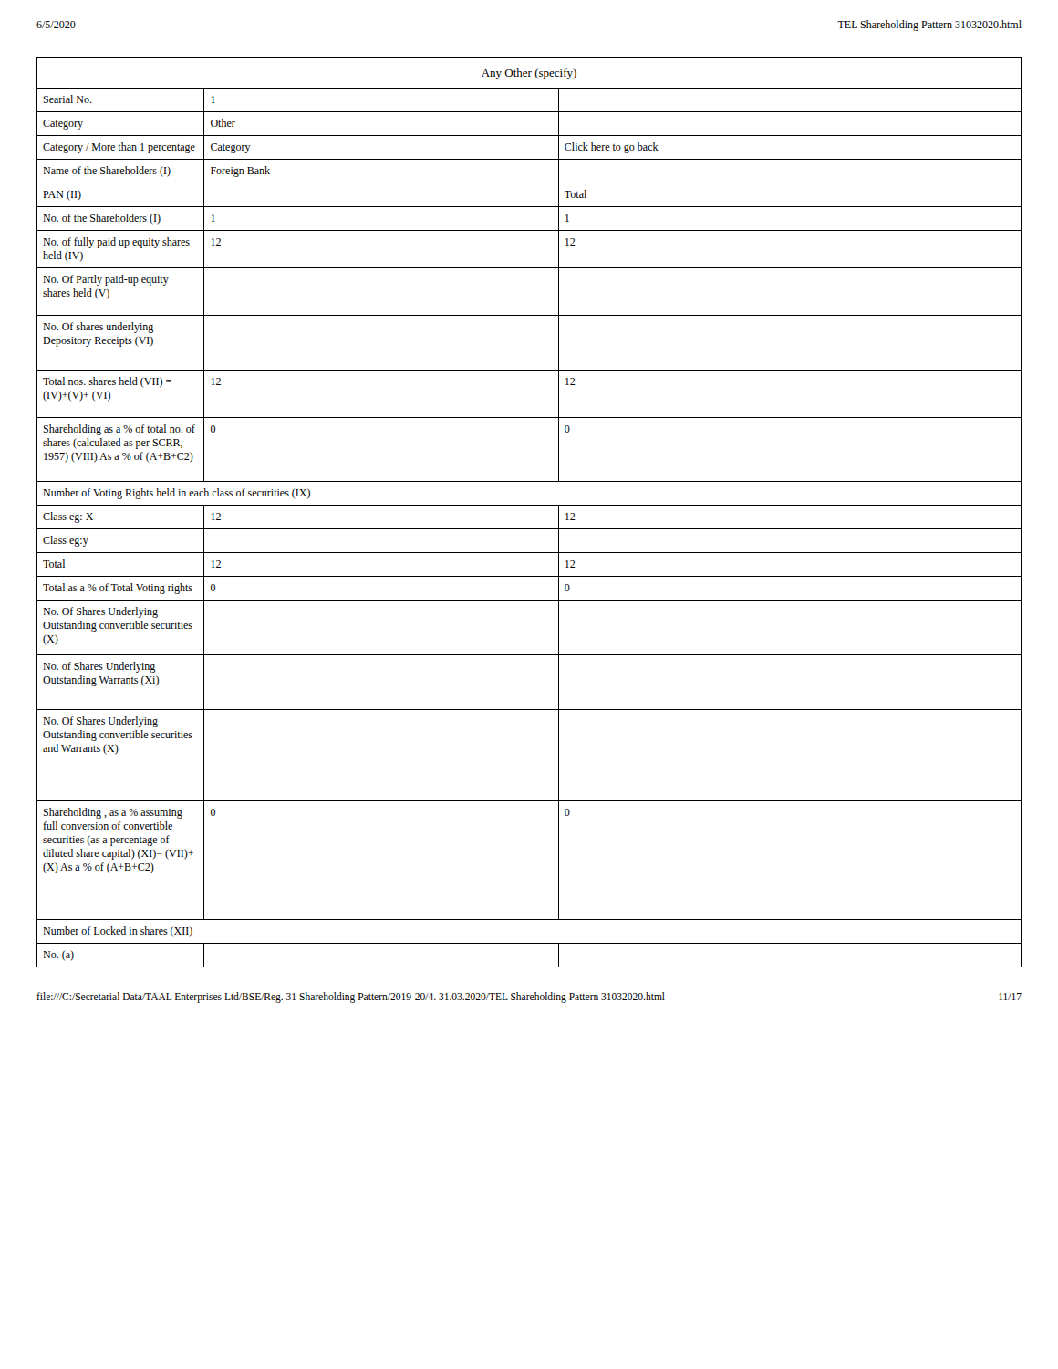6/5/2020 TEL Shareholding Pattern 31032020.html
| Any Other (specify) |
| Searial No. | 1 | |
| Category | Other | |
| Category / More than 1 percentage | Category | Click here to go back |
| Name of the Shareholders (I) | Foreign Bank | |
| PAN (II) | | Total |
| No. of the Shareholders (I) | 1 | 1 |
| No. of fully paid up equity shares held (IV) | 12 | 12 |
| No. Of Partly paid-up equity shares held (V) | | |
| No. Of shares underlying Depository Receipts (VI) | | |
| Total nos. shares held (VII) = (IV)+(V)+ (VI) | 12 | 12 |
| Shareholding as a % of total no. of shares (calculated as per SCRR, 1957) (VIII) As a % of (A+B+C2) | 0 | 0 |
| Number of Voting Rights held in each class of securities (IX) |
| Class eg: X | 12 | 12 |
| Class eg:y | | |
| Total | 12 | 12 |
| Total as a % of Total Voting rights | 0 | 0 |
| No. Of Shares Underlying Outstanding convertible securities (X) | | |
| No. of Shares Underlying Outstanding Warrants (Xi) | | |
| No. Of Shares Underlying Outstanding convertible securities and Warrants (X) | | |
| Shareholding , as a % assuming full conversion of convertible securities (as a percentage of diluted share capital) (XI)= (VII)+(X) As a % of (A+B+C2) | 0 | 0 |
| Number of Locked in shares (XII) |
| No. (a) | | |
file:///C:/Secretarial Data/TAAL Enterprises Ltd/BSE/Reg. 31 Shareholding Pattern/2019-20/4. 31.03.2020/TEL Shareholding Pattern 31032020.html 11/17